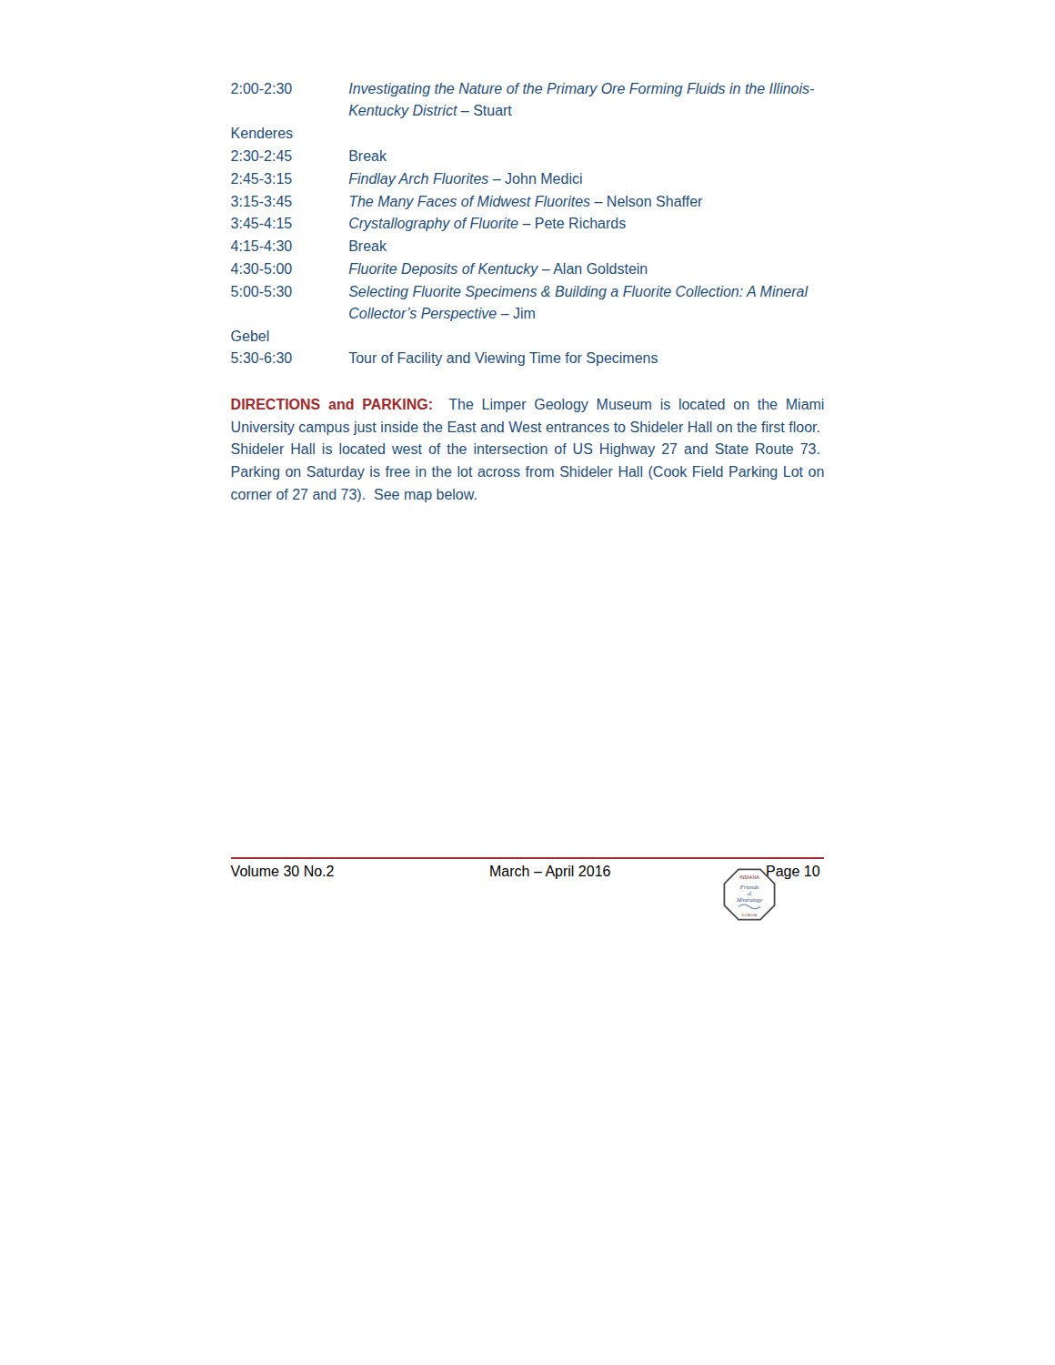| 2:00-2:30 | Investigating the Nature of the Primary Ore Forming Fluids in the Illinois-Kentucky District – Stuart |
| Kenderes | |
| 2:30-2:45 | Break |
| 2:45-3:15 | Findlay Arch Fluorites – John Medici |
| 3:15-3:45 | The Many Faces of Midwest Fluorites – Nelson Shaffer |
| 3:45-4:15 | Crystallography of Fluorite – Pete Richards |
| 4:15-4:30 | Break |
| 4:30-5:00 | Fluorite Deposits of Kentucky – Alan Goldstein |
| 5:00-5:30 | Selecting Fluorite Specimens & Building a Fluorite Collection: A Mineral Collector’s Perspective – Jim |
| Gebel | |
| 5:30-6:30 | Tour of Facility and Viewing Time for Specimens |
DIRECTIONS and PARKING: The Limper Geology Museum is located on the Miami University campus just inside the East and West entrances to Shideler Hall on the first floor. Shideler Hall is located west of the intersection of US Highway 27 and State Route 73. Parking on Saturday is free in the lot across from Shideler Hall (Cook Field Parking Lot on corner of 27 and 73). See map below.
Volume 30 No.2
March – April 2016
Page 10
INDIANA Friends of Mineralogy ILLINOIS